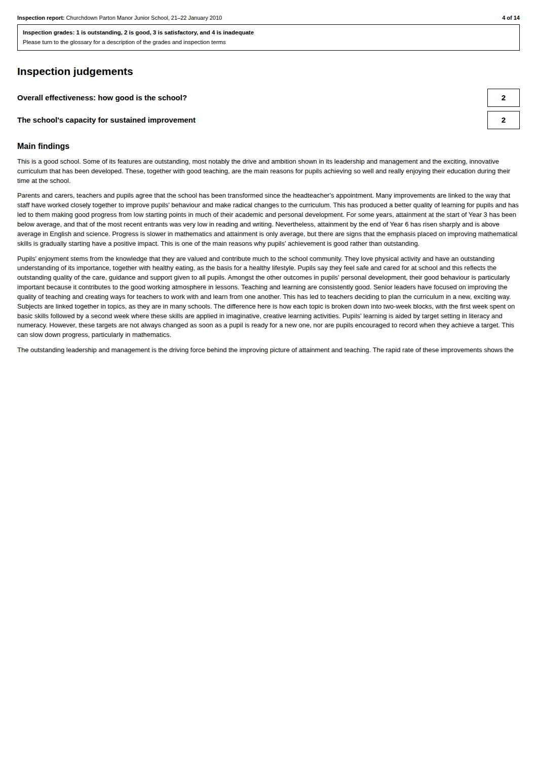Inspection report: Churchdown Parton Manor Junior School, 21–22 January 2010
4 of 14
Inspection grades: 1 is outstanding, 2 is good, 3 is satisfactory, and 4 is inadequate
Please turn to the glossary for a description of the grades and inspection terms
Inspection judgements
| Overall effectiveness: how good is the school? | 2 |
| The school's capacity for sustained improvement | 2 |
Main findings
This is a good school. Some of its features are outstanding, most notably the drive and ambition shown in its leadership and management and the exciting, innovative curriculum that has been developed. These, together with good teaching, are the main reasons for pupils achieving so well and really enjoying their education during their time at the school.
Parents and carers, teachers and pupils agree that the school has been transformed since the headteacher's appointment. Many improvements are linked to the way that staff have worked closely together to improve pupils' behaviour and make radical changes to the curriculum. This has produced a better quality of learning for pupils and has led to them making good progress from low starting points in much of their academic and personal development. For some years, attainment at the start of Year 3 has been below average, and that of the most recent entrants was very low in reading and writing. Nevertheless, attainment by the end of Year 6 has risen sharply and is above average in English and science. Progress is slower in mathematics and attainment is only average, but there are signs that the emphasis placed on improving mathematical skills is gradually starting have a positive impact. This is one of the main reasons why pupils' achievement is good rather than outstanding.
Pupils' enjoyment stems from the knowledge that they are valued and contribute much to the school community. They love physical activity and have an outstanding understanding of its importance, together with healthy eating, as the basis for a healthy lifestyle. Pupils say they feel safe and cared for at school and this reflects the outstanding quality of the care, guidance and support given to all pupils. Amongst the other outcomes in pupils' personal development, their good behaviour is particularly important because it contributes to the good working atmosphere in lessons. Teaching and learning are consistently good. Senior leaders have focused on improving the quality of teaching and creating ways for teachers to work with and learn from one another. This has led to teachers deciding to plan the curriculum in a new, exciting way. Subjects are linked together in topics, as they are in many schools. The difference here is how each topic is broken down into two-week blocks, with the first week spent on basic skills followed by a second week where these skills are applied in imaginative, creative learning activities. Pupils' learning is aided by target setting in literacy and numeracy. However, these targets are not always changed as soon as a pupil is ready for a new one, nor are pupils encouraged to record when they achieve a target. This can slow down progress, particularly in mathematics.
The outstanding leadership and management is the driving force behind the improving picture of attainment and teaching. The rapid rate of these improvements shows the